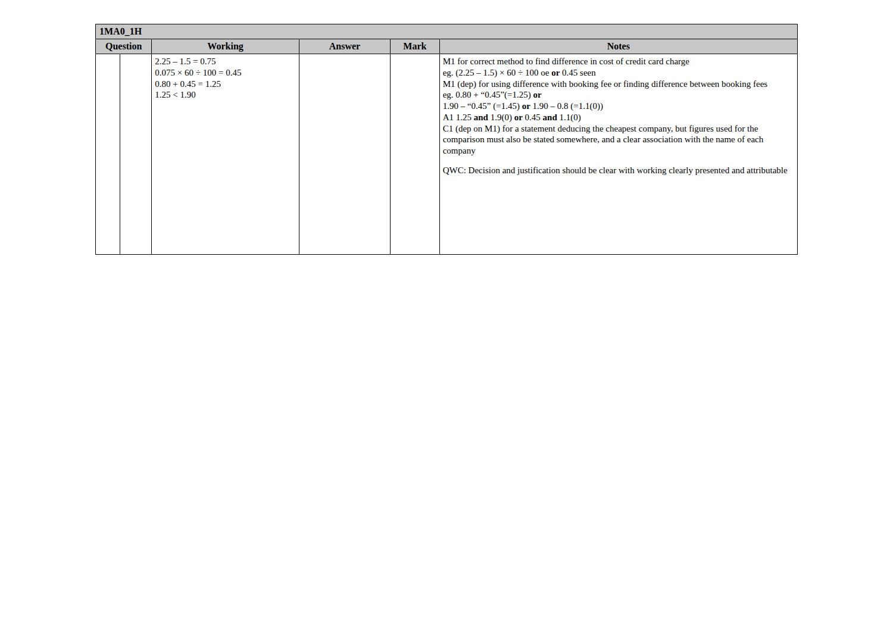| 1MA0_1H |
| Question | Working | Answer | Mark | Notes |
| | | 2.25 – 1.5 = 0.75 0.075 × 60 ÷ 100 = 0.45 0.80 + 0.45 = 1.25 1.25 < 1.90 | | | M1 for correct method to find difference in cost of credit card charge eg. (2.25 – 1.5) × 60 ÷ 100 oe or 0.45 seen M1 (dep) for using difference with booking fee or finding difference between booking fees eg. 0.80 + “0.45”(=1.25) or 1.90 – “0.45” (=1.45) or 1.90 – 0.8 (=1.1(0)) A1 1.25 and 1.9(0) or 0.45 and 1.1(0) C1 (dep on M1) for a statement deducing the cheapest company, but figures used for the comparison must also be stated somewhere, and a clear association with the name of each company QWC: Decision and justification should be clear with working clearly presented and attributable |